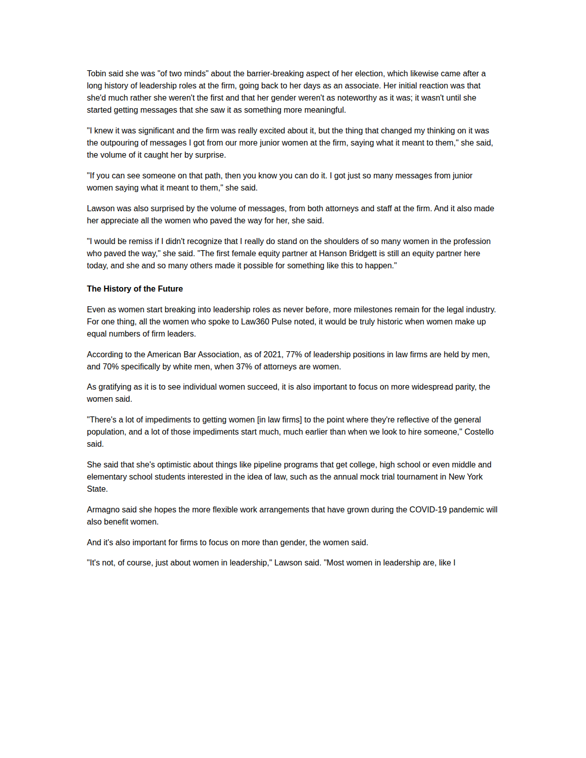Tobin said she was "of two minds" about the barrier-breaking aspect of her election, which likewise came after a long history of leadership roles at the firm, going back to her days as an associate. Her initial reaction was that she'd much rather she weren't the first and that her gender weren't as noteworthy as it was; it wasn't until she started getting messages that she saw it as something more meaningful.
"I knew it was significant and the firm was really excited about it, but the thing that changed my thinking on it was the outpouring of messages I got from our more junior women at the firm, saying what it meant to them," she said, the volume of it caught her by surprise.
"If you can see someone on that path, then you know you can do it. I got just so many messages from junior women saying what it meant to them," she said.
Lawson was also surprised by the volume of messages, from both attorneys and staff at the firm. And it also made her appreciate all the women who paved the way for her, she said.
"I would be remiss if I didn't recognize that I really do stand on the shoulders of so many women in the profession who paved the way," she said. "The first female equity partner at Hanson Bridgett is still an equity partner here today, and she and so many others made it possible for something like this to happen."
The History of the Future
Even as women start breaking into leadership roles as never before, more milestones remain for the legal industry. For one thing, all the women who spoke to Law360 Pulse noted, it would be truly historic when women make up equal numbers of firm leaders.
According to the American Bar Association, as of 2021, 77% of leadership positions in law firms are held by men, and 70% specifically by white men, when 37% of attorneys are women.
As gratifying as it is to see individual women succeed, it is also important to focus on more widespread parity, the women said.
"There's a lot of impediments to getting women [in law firms] to the point where they're reflective of the general population, and a lot of those impediments start much, much earlier than when we look to hire someone," Costello said.
She said that she's optimistic about things like pipeline programs that get college, high school or even middle and elementary school students interested in the idea of law, such as the annual mock trial tournament in New York State.
Armagno said she hopes the more flexible work arrangements that have grown during the COVID-19 pandemic will also benefit women.
And it's also important for firms to focus on more than gender, the women said.
"It's not, of course, just about women in leadership," Lawson said. "Most women in leadership are, like I